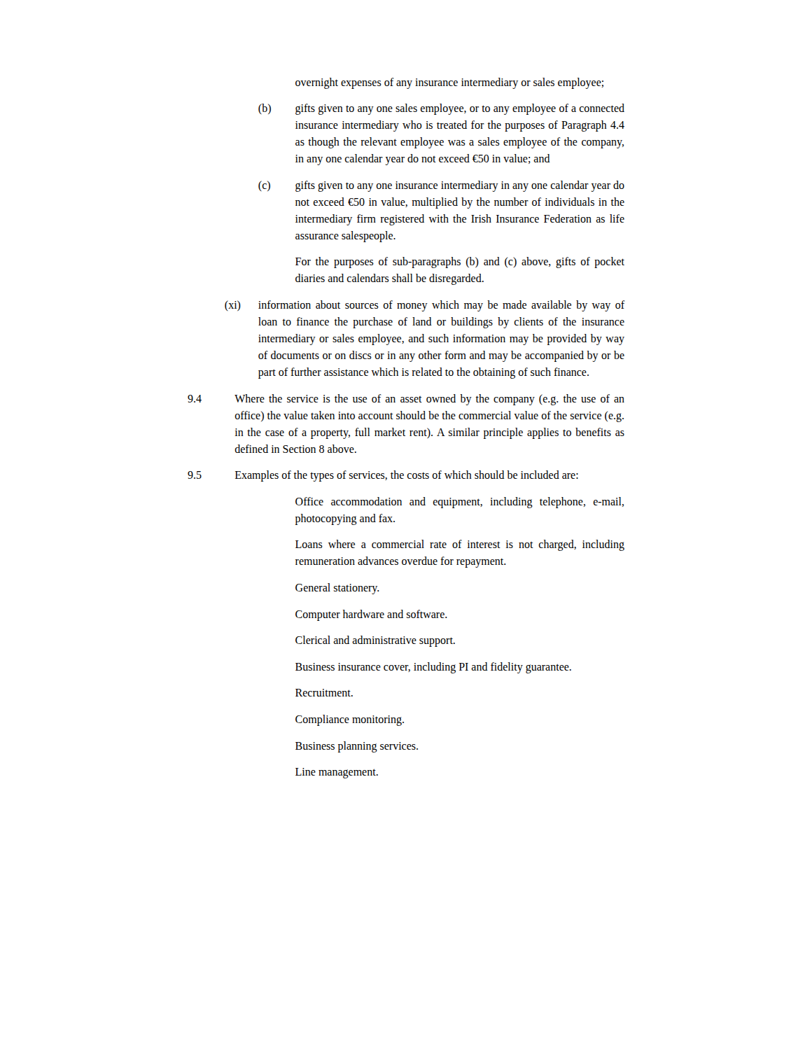overnight expenses of any insurance intermediary or sales employee;
(b)
gifts given to any one sales employee, or to any employee of a connected insurance intermediary who is treated for the purposes of Paragraph 4.4 as though the relevant employee was a sales employee of the company, in any one calendar year do not exceed €50 in value; and
(c)
gifts given to any one insurance intermediary in any one calendar year do not exceed €50 in value, multiplied by the number of individuals in the intermediary firm registered with the Irish Insurance Federation as life assurance salespeople.
For the purposes of sub-paragraphs (b) and (c) above, gifts of pocket diaries and calendars shall be disregarded.
(xi)
information about sources of money which may be made available by way of loan to finance the purchase of land or buildings by clients of the insurance intermediary or sales employee, and such information may be provided by way of documents or on discs or in any other form and may be accompanied by or be part of further assistance which is related to the obtaining of such finance.
9.4
Where the service is the use of an asset owned by the company (e.g. the use of an office) the value taken into account should be the commercial value of the service (e.g. in the case of a property, full market rent). A similar principle applies to benefits as defined in Section 8 above.
9.5
Examples of the types of services, the costs of which should be included are:
Office accommodation and equipment, including telephone, e-mail, photocopying and fax.
Loans where a commercial rate of interest is not charged, including remuneration advances overdue for repayment.
General stationery.
Computer hardware and software.
Clerical and administrative support.
Business insurance cover, including PI and fidelity guarantee.
Recruitment.
Compliance monitoring.
Business planning services.
Line management.